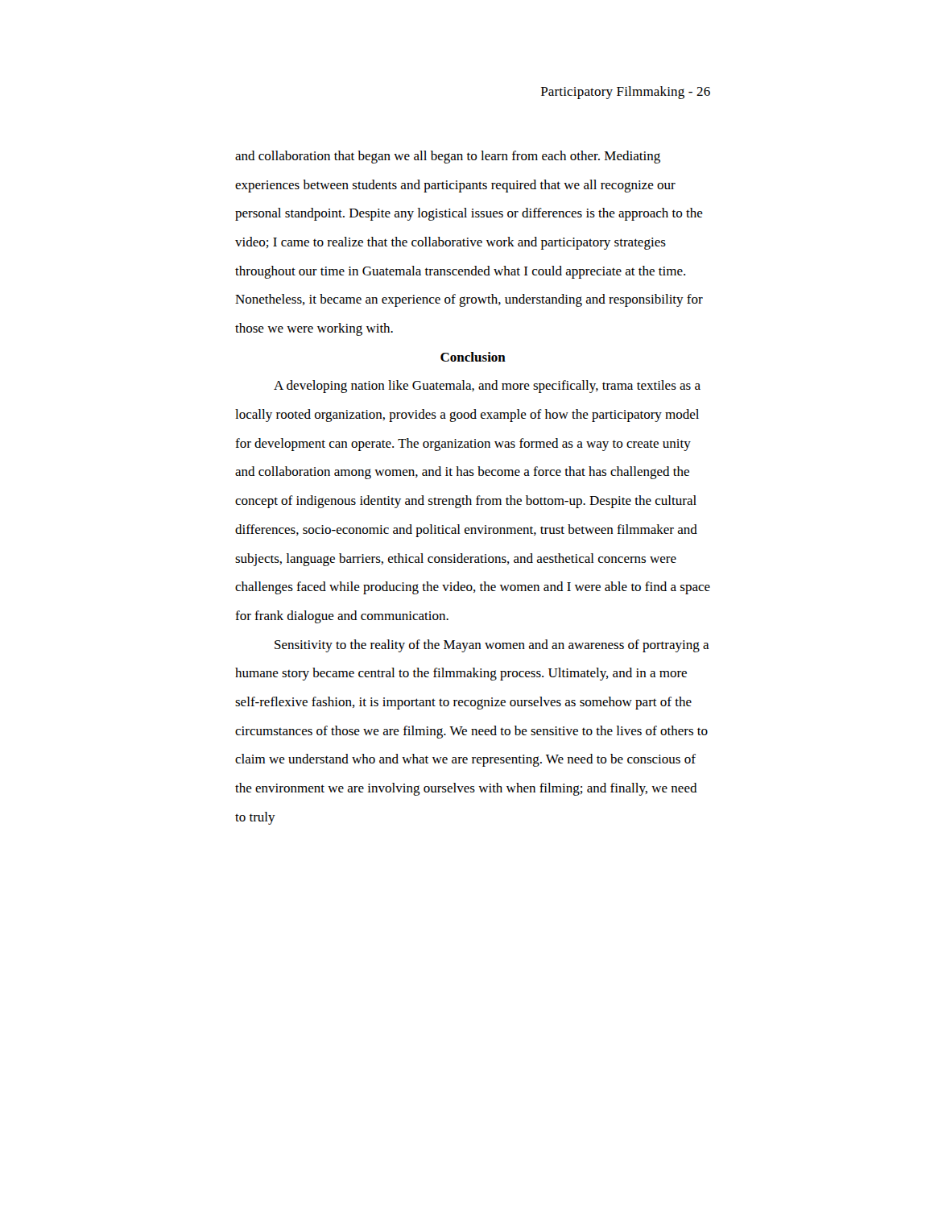Participatory Filmmaking - 26
and collaboration that began we all began to learn from each other. Mediating experiences between students and participants required that we all recognize our personal standpoint. Despite any logistical issues or differences is the approach to the video; I came to realize that the collaborative work and participatory strategies throughout our time in Guatemala transcended what I could appreciate at the time. Nonetheless, it became an experience of growth, understanding and responsibility for those we were working with.
Conclusion
A developing nation like Guatemala, and more specifically, trama textiles as a locally rooted organization, provides a good example of how the participatory model for development can operate. The organization was formed as a way to create unity and collaboration among women, and it has become a force that has challenged the concept of indigenous identity and strength from the bottom-up. Despite the cultural differences, socio-economic and political environment, trust between filmmaker and subjects, language barriers, ethical considerations, and aesthetical concerns were challenges faced while producing the video, the women and I were able to find a space for frank dialogue and communication.
Sensitivity to the reality of the Mayan women and an awareness of portraying a humane story became central to the filmmaking process. Ultimately, and in a more self-reflexive fashion, it is important to recognize ourselves as somehow part of the circumstances of those we are filming. We need to be sensitive to the lives of others to claim we understand who and what we are representing. We need to be conscious of the environment we are involving ourselves with when filming; and finally, we need to truly